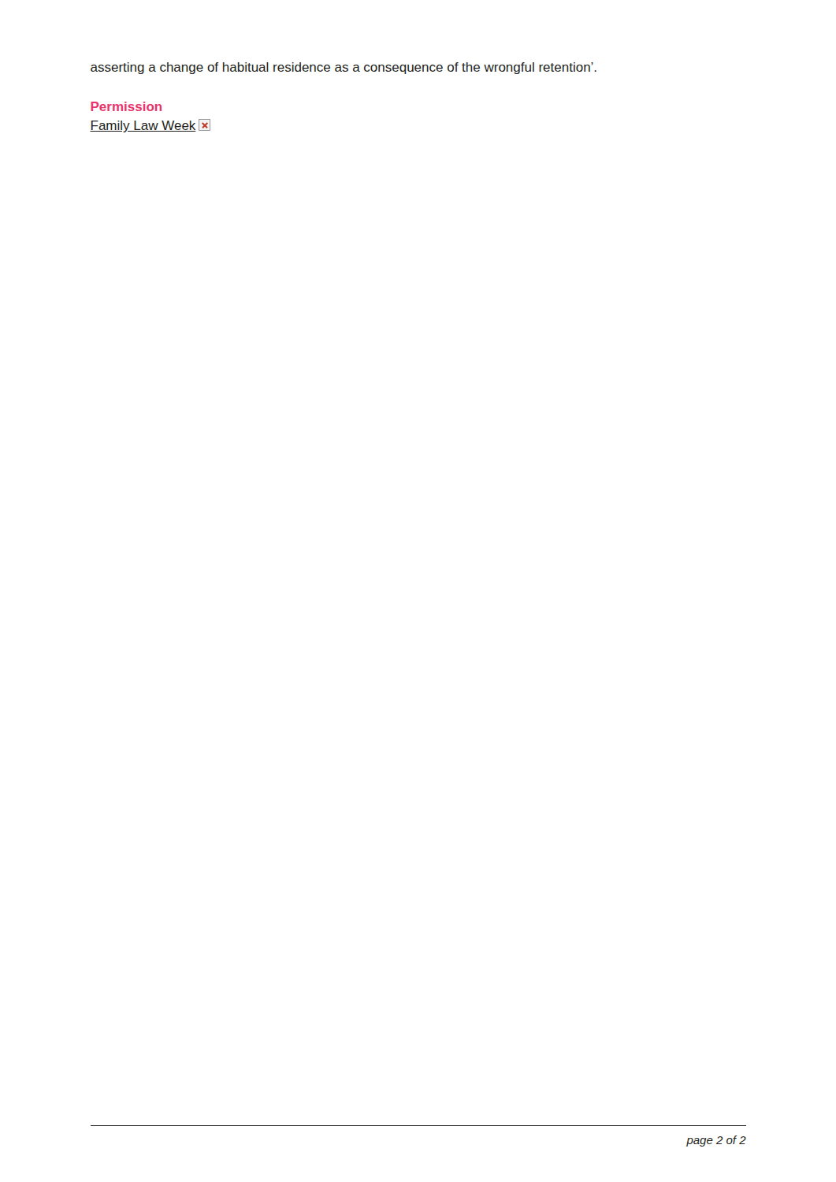asserting a change of habitual residence as a consequence of the wrongful retention’.
Permission
Family Law Week
page 2 of 2